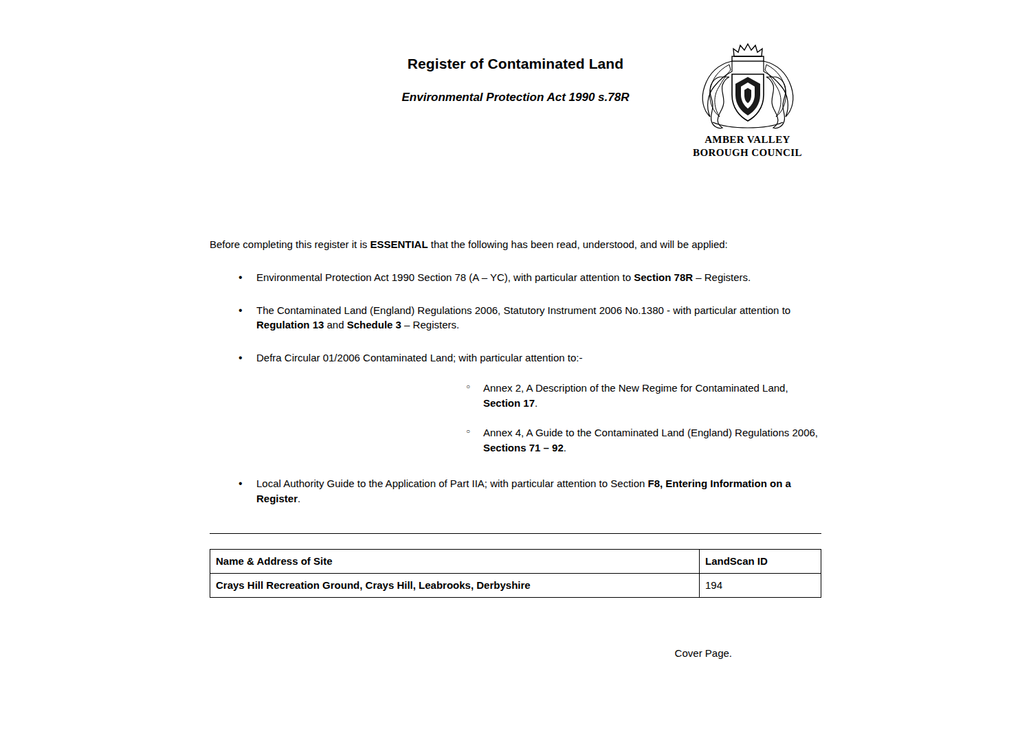Register of Contaminated Land
Environmental Protection Act 1990 s.78R
AMBER VALLEY
BOROUGH COUNCIL
Before completing this register it is ESSENTIAL that the following has been read, understood, and will be applied:
Environmental Protection Act 1990 Section 78 (A – YC), with particular attention to Section 78R – Registers.
The Contaminated Land (England) Regulations 2006, Statutory Instrument 2006 No.1380 - with particular attention to Regulation 13 and Schedule 3 – Registers.
Defra Circular 01/2006 Contaminated Land; with particular attention to:-
Annex 2, A Description of the New Regime for Contaminated Land, Section 17.
Annex 4, A Guide to the Contaminated Land (England) Regulations 2006, Sections 71 – 92.
Local Authority Guide to the Application of Part IIA; with particular attention to Section F8, Entering Information on a Register.
| Name & Address of Site | LandScan ID |
| --- | --- |
| Crays Hill Recreation Ground, Crays Hill, Leabrooks, Derbyshire | 194 |
Cover Page.